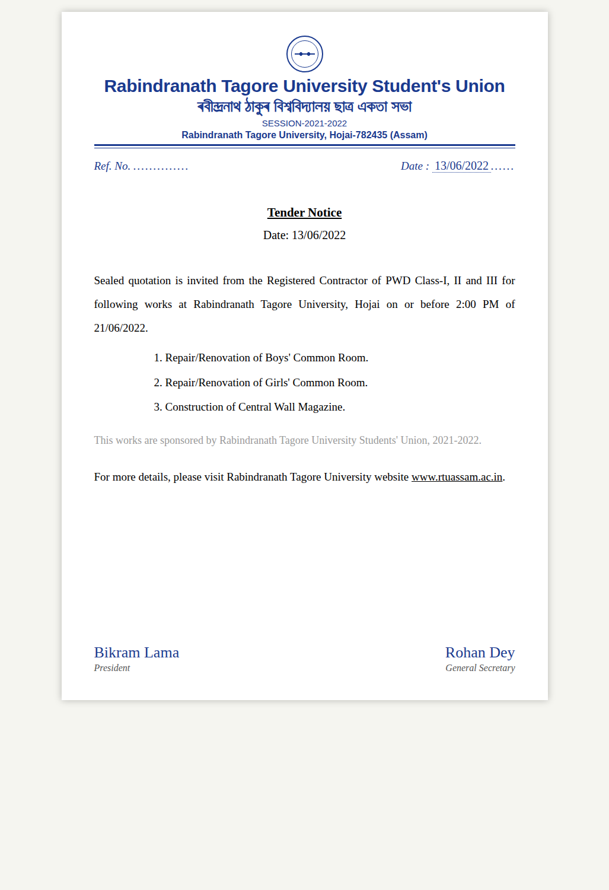Rabindranath Tagore University Student's Union
ৰবীন্দ্ৰনাথ ঠাকুৰ বিশ্ববিদ্যালয় ছাত্ৰ একতা সভা
SESSION-2021-2022
Rabindranath Tagore University, Hojai-782435 (Assam)
Ref. No. ..............
Date : 13/06/2022......
Tender Notice
Date: 13/06/2022
Sealed quotation is invited from the Registered Contractor of PWD Class-I, II and III for following works at Rabindranath Tagore University, Hojai on or before 2:00 PM of 21/06/2022.
Repair/Renovation of Boys' Common Room.
Repair/Renovation of Girls' Common Room.
Construction of Central Wall Magazine.
This works are sponsored by Rabindranath Tagore University Students' Union, 2021-2022.
For more details, please visit Rabindranath Tagore University website www.rtuassam.ac.in.
Bikram Lama
President
Rohan Dey
General Secretary